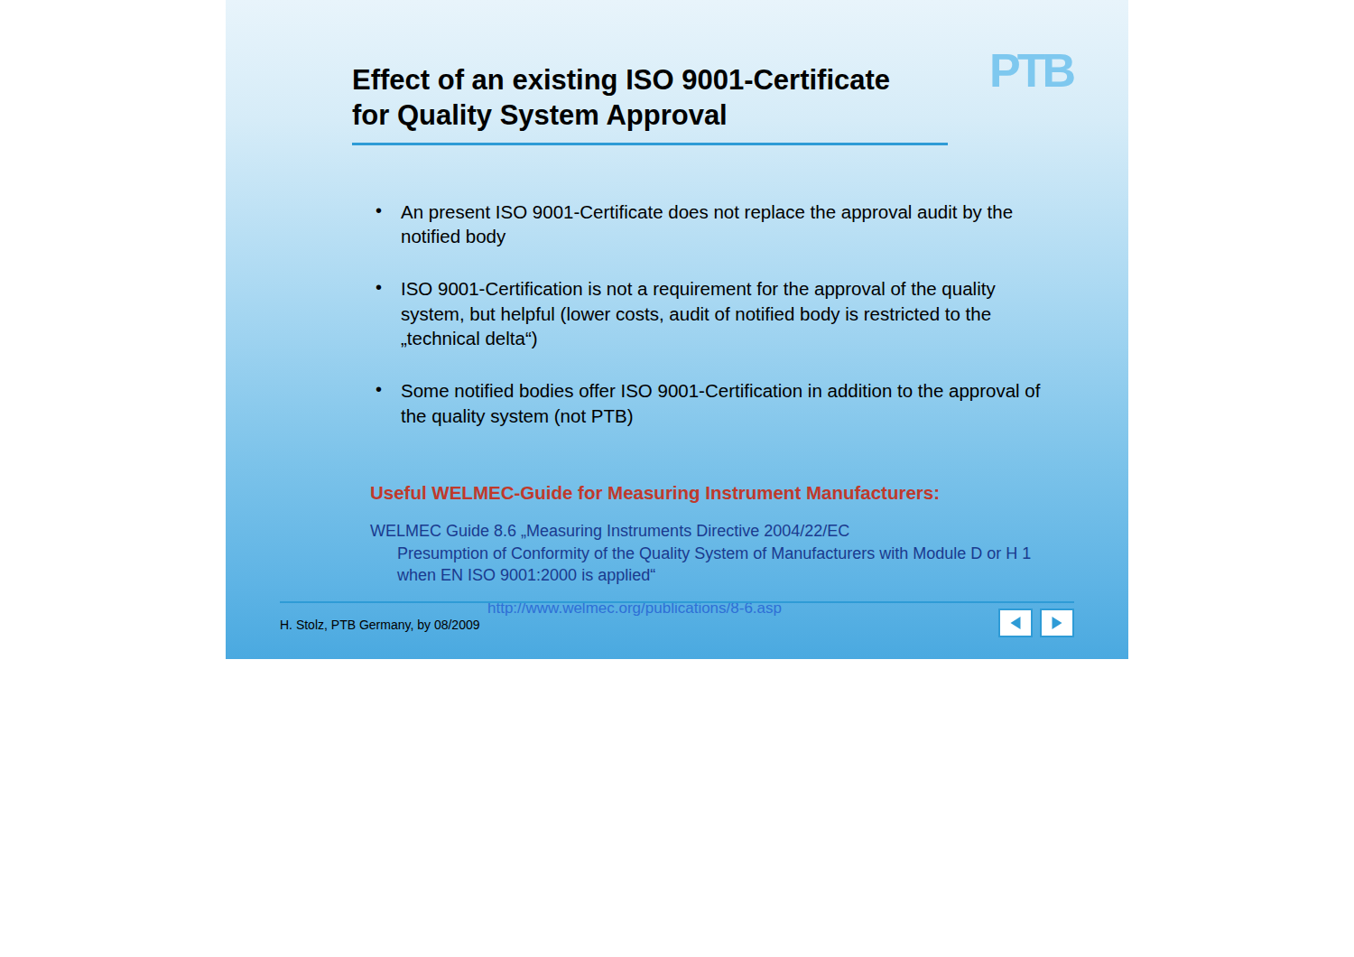PTB
Effect of an existing ISO 9001-Certificate
for Quality System Approval
An present ISO 9001-Certificate does not replace the approval audit by the notified body
ISO 9001-Certification is not a requirement for the approval of the quality system, but helpful (lower costs, audit of notified body is restricted to the „technical delta“)
Some notified bodies offer ISO 9001-Certification in addition to the approval of the quality system (not PTB)
Useful WELMEC-Guide for Measuring Instrument Manufacturers:
WELMEC Guide 8.6 „Measuring Instruments Directive 2004/22/EC Presumption of Conformity of the Quality System of Manufacturers with Module D or H 1 when EN ISO 9001:2000 is applied“ http://www.welmec.org/publications/8-6.asp
H. Stolz, PTB Germany, by 08/2009